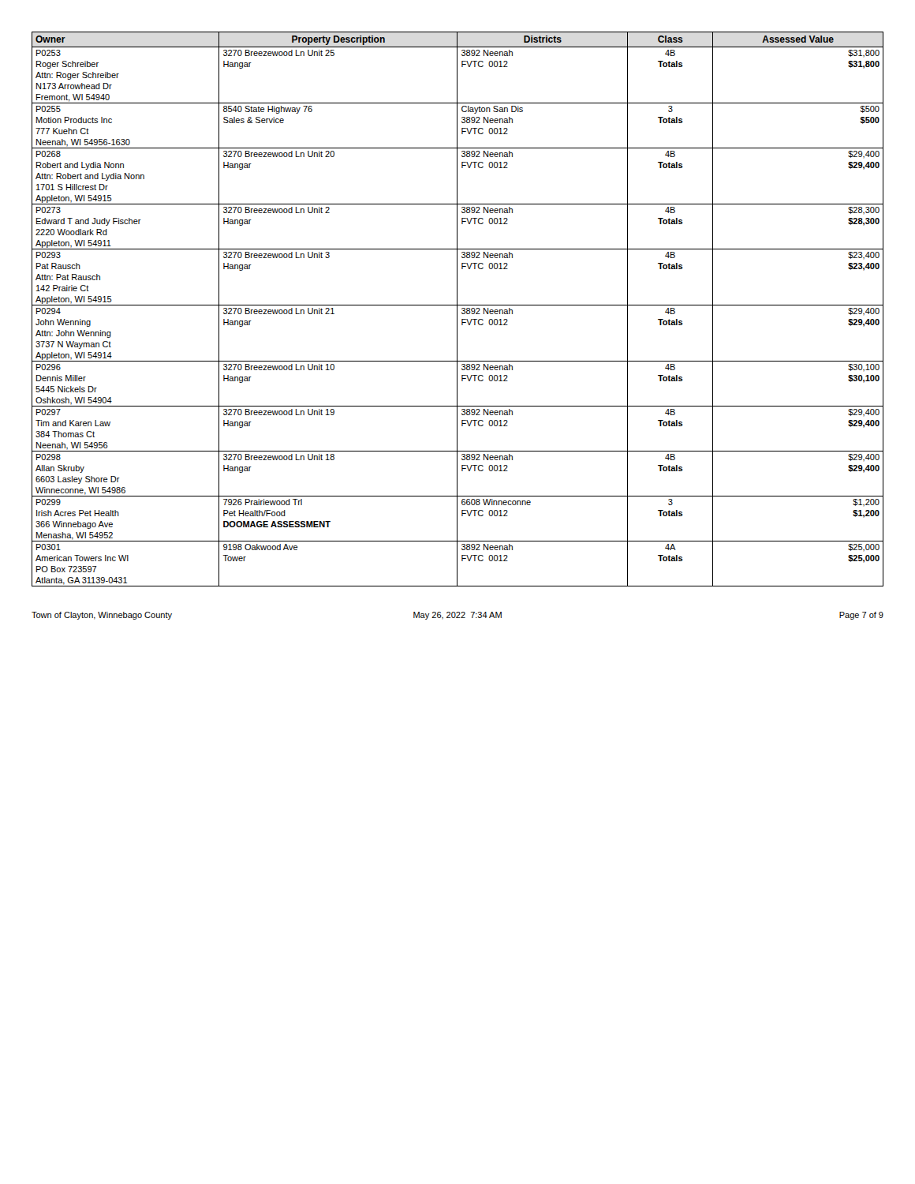| Owner | Property Description | Districts | Class | Assessed Value |
| --- | --- | --- | --- | --- |
| P0253 | 3270 Breezewood Ln Unit 25 | 3892 Neenah | 4B | $31,800 |
| Roger Schreiber | Hangar | FVTC 0012 | Totals | $31,800 |
| Attn: Roger Schreiber | | | | |
| N173 Arrowhead Dr | | | | |
| Fremont, WI 54940 | | | | |
| P0255 | 8540 State Highway 76 | Clayton San Dis | 3 | $500 |
| Motion Products Inc | Sales & Service | 3892 Neenah | Totals | $500 |
| 777 Kuehn Ct | | FVTC 0012 | | |
| Neenah, WI 54956-1630 | | | | |
| P0268 | 3270 Breezewood Ln Unit 20 | 3892 Neenah | 4B | $29,400 |
| Robert and Lydia Nonn | Hangar | FVTC 0012 | Totals | $29,400 |
| Attn: Robert and Lydia Nonn | | | | |
| 1701 S Hillcrest Dr | | | | |
| Appleton, WI 54915 | | | | |
| P0273 | 3270 Breezewood Ln Unit 2 | 3892 Neenah | 4B | $28,300 |
| Edward T and Judy Fischer | Hangar | FVTC 0012 | Totals | $28,300 |
| 2220 Woodlark Rd | | | | |
| Appleton, WI 54911 | | | | |
| P0293 | 3270 Breezewood Ln Unit 3 | 3892 Neenah | 4B | $23,400 |
| Pat Rausch | Hangar | FVTC 0012 | Totals | $23,400 |
| Attn: Pat Rausch | | | | |
| 142 Prairie Ct | | | | |
| Appleton, WI 54915 | | | | |
| P0294 | 3270 Breezewood Ln Unit 21 | 3892 Neenah | 4B | $29,400 |
| John Wenning | Hangar | FVTC 0012 | Totals | $29,400 |
| Attn: John Wenning | | | | |
| 3737 N Wayman Ct | | | | |
| Appleton, WI 54914 | | | | |
| P0296 | 3270 Breezewood Ln Unit 10 | 3892 Neenah | 4B | $30,100 |
| Dennis Miller | Hangar | FVTC 0012 | Totals | $30,100 |
| 5445 Nickels Dr | | | | |
| Oshkosh, WI 54904 | | | | |
| P0297 | 3270 Breezewood Ln Unit 19 | 3892 Neenah | 4B | $29,400 |
| Tim and Karen Law | Hangar | FVTC 0012 | Totals | $29,400 |
| 384 Thomas Ct | | | | |
| Neenah, WI 54956 | | | | |
| P0298 | 3270 Breezewood Ln Unit 18 | 3892 Neenah | 4B | $29,400 |
| Allan Skruby | Hangar | FVTC 0012 | Totals | $29,400 |
| 6603 Lasley Shore Dr | | | | |
| Winneconne, WI 54986 | | | | |
| P0299 | 7926 Prairiewood Trl | 6608 Winneconne | 3 | $1,200 |
| Irish Acres Pet Health | Pet Health/Food | FVTC 0012 | Totals | $1,200 |
| 366 Winnebago Ave | DOOMAGE ASSESSMENT | | | |
| Menasha, WI 54952 | | | | |
| P0301 | 9198 Oakwood Ave | 3892 Neenah | 4A | $25,000 |
| American Towers Inc WI | Tower | FVTC 0012 | Totals | $25,000 |
| PO Box 723597 | | | | |
| Atlanta, GA 31139-0431 | | | | |
Town of Clayton, Winnebago County
May 26, 2022 7:34 AM
Page 7 of 9